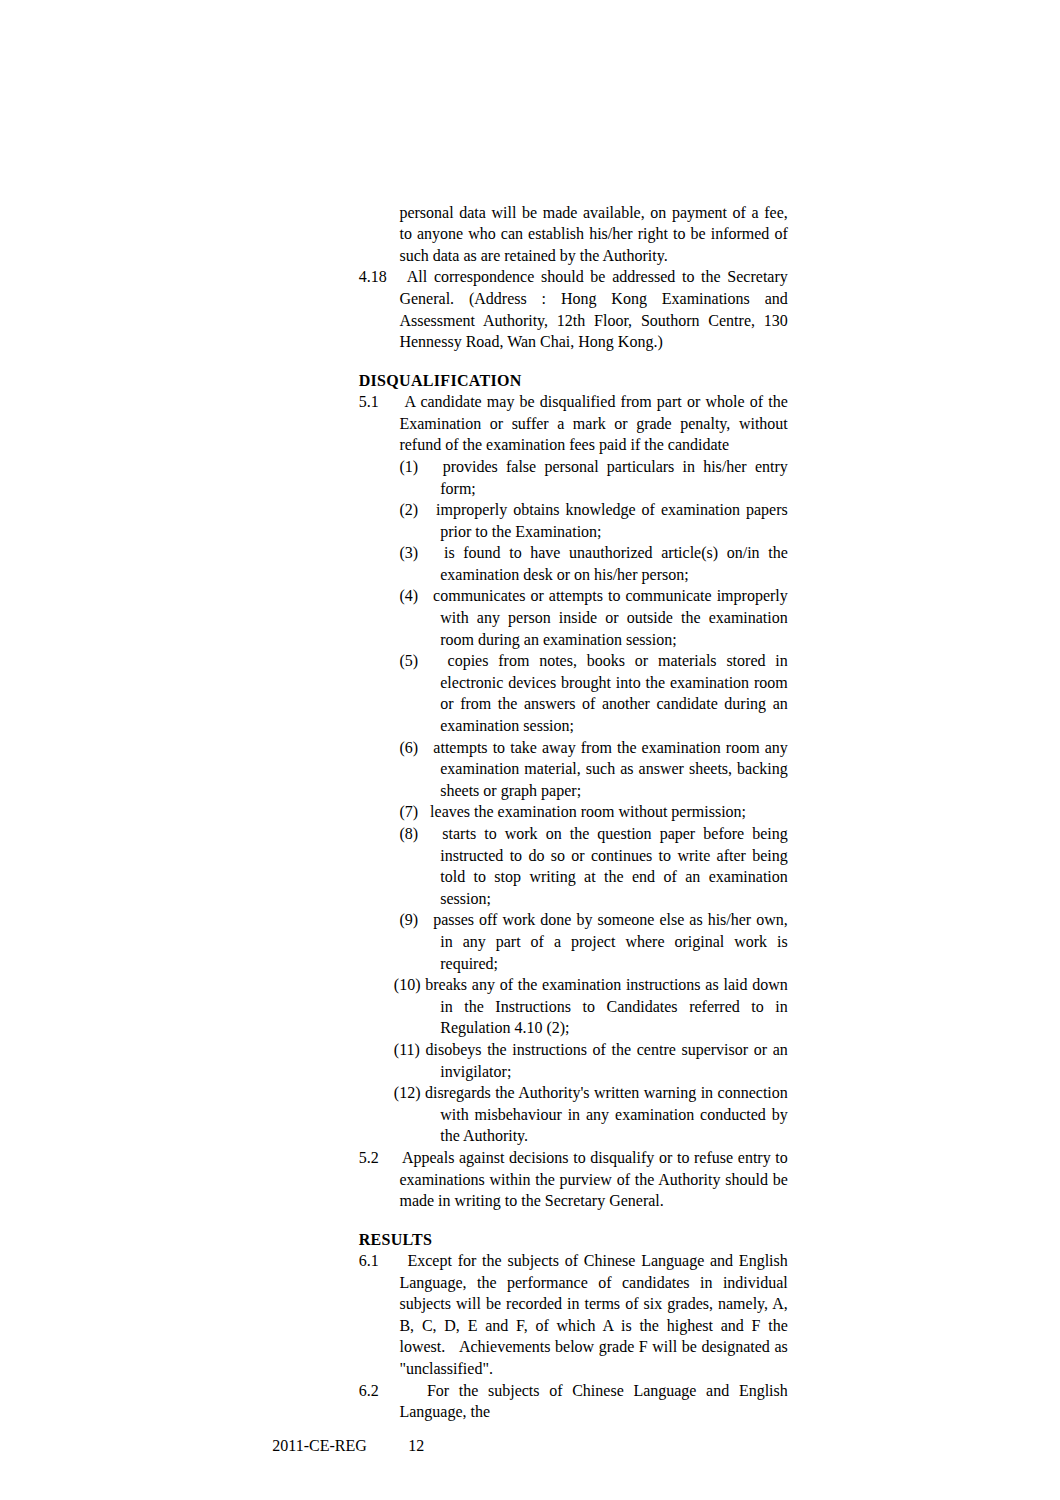personal data will be made available, on payment of a fee, to anyone who can establish his/her right to be informed of such data as are retained by the Authority.
4.18 All correspondence should be addressed to the Secretary General. (Address : Hong Kong Examinations and Assessment Authority, 12th Floor, Southorn Centre, 130 Hennessy Road, Wan Chai, Hong Kong.)
DISQUALIFICATION
5.1 A candidate may be disqualified from part or whole of the Examination or suffer a mark or grade penalty, without refund of the examination fees paid if the candidate
(1) provides false personal particulars in his/her entry form;
(2) improperly obtains knowledge of examination papers prior to the Examination;
(3) is found to have unauthorized article(s) on/in the examination desk or on his/her person;
(4) communicates or attempts to communicate improperly with any person inside or outside the examination room during an examination session;
(5) copies from notes, books or materials stored in electronic devices brought into the examination room or from the answers of another candidate during an examination session;
(6) attempts to take away from the examination room any examination material, such as answer sheets, backing sheets or graph paper;
(7) leaves the examination room without permission;
(8) starts to work on the question paper before being instructed to do so or continues to write after being told to stop writing at the end of an examination session;
(9) passes off work done by someone else as his/her own, in any part of a project where original work is required;
(10) breaks any of the examination instructions as laid down in the Instructions to Candidates referred to in Regulation 4.10 (2);
(11) disobeys the instructions of the centre supervisor or an invigilator;
(12) disregards the Authority's written warning in connection with misbehaviour in any examination conducted by the Authority.
5.2 Appeals against decisions to disqualify or to refuse entry to examinations within the purview of the Authority should be made in writing to the Secretary General.
RESULTS
6.1 Except for the subjects of Chinese Language and English Language, the performance of candidates in individual subjects will be recorded in terms of six grades, namely, A, B, C, D, E and F, of which A is the highest and F the lowest. Achievements below grade F will be designated as "unclassified".
6.2 For the subjects of Chinese Language and English Language, the
2011-CE-REG 12